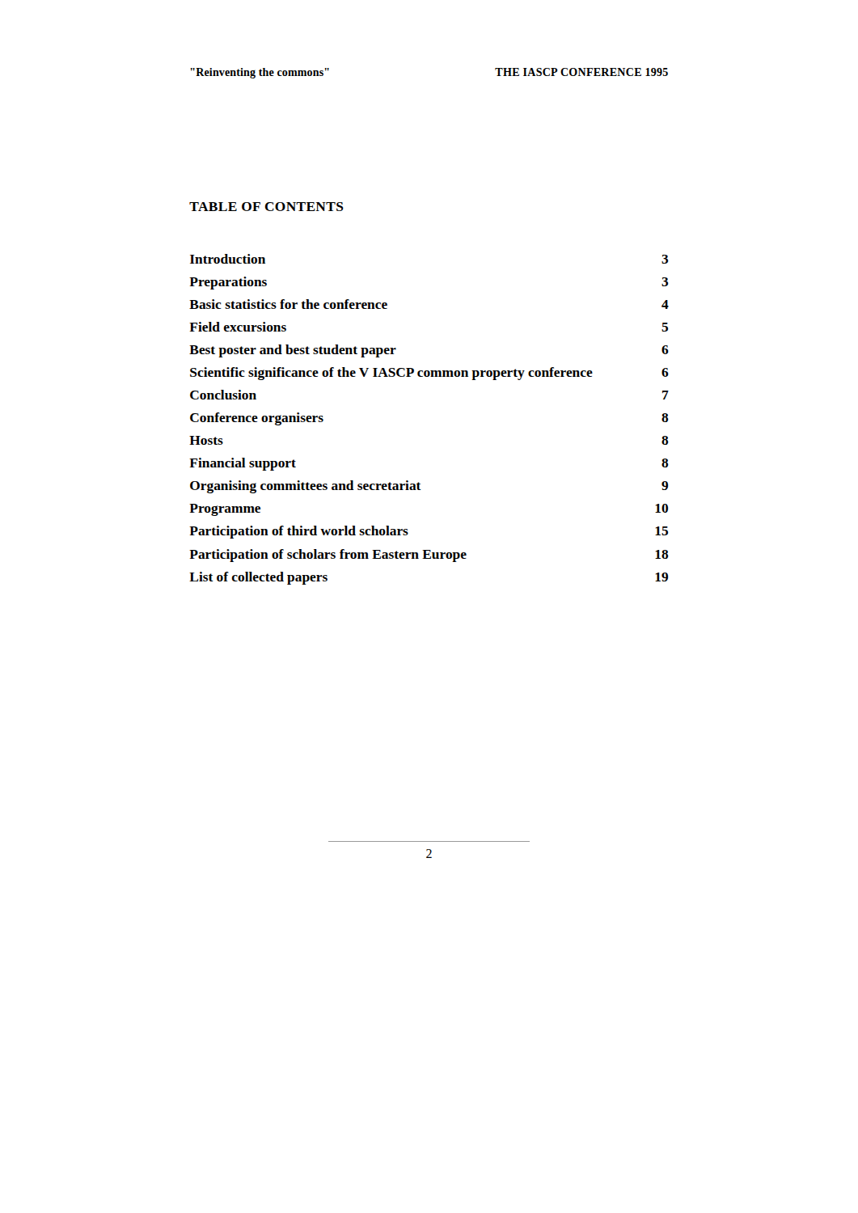"Reinventing the commons" THE IASCP CONFERENCE 1995
TABLE OF CONTENTS
Introduction 3
Preparations 3
Basic statistics for the conference 4
Field excursions 5
Best poster and best student paper 6
Scientific significance of the V IASCP common property conference 6
Conclusion 7
Conference organisers 8
Hosts 8
Financial support 8
Organising committees and secretariat 9
Programme 10
Participation of third world scholars 15
Participation of scholars from Eastern Europe 18
List of collected papers 19
2